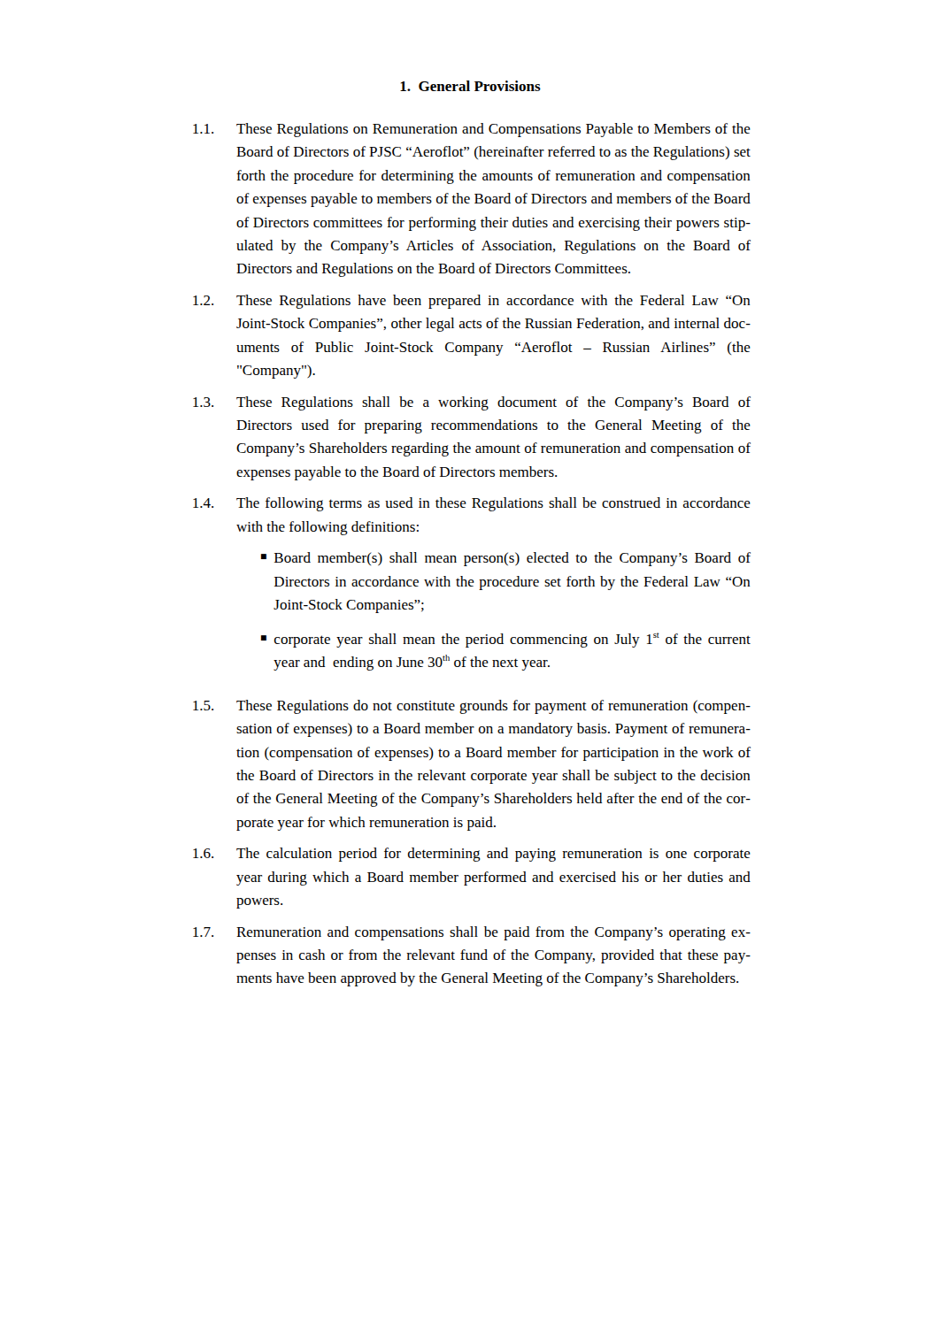1. General Provisions
1.1. These Regulations on Remuneration and Compensations Payable to Members of the Board of Directors of PJSC “Aeroflot” (hereinafter referred to as the Regulations) set forth the procedure for determining the amounts of remuneration and compensation of expenses payable to members of the Board of Directors and members of the Board of Directors committees for performing their duties and exercising their powers stipulated by the Company’s Articles of Association, Regulations on the Board of Directors and Regulations on the Board of Directors Committees.
1.2. These Regulations have been prepared in accordance with the Federal Law “On Joint-Stock Companies”, other legal acts of the Russian Federation, and internal documents of Public Joint-Stock Company “Aeroflot – Russian Airlines” (the "Company").
1.3. These Regulations shall be a working document of the Company’s Board of Directors used for preparing recommendations to the General Meeting of the Company’s Shareholders regarding the amount of remuneration and compensation of expenses payable to the Board of Directors members.
1.4. The following terms as used in these Regulations shall be construed in accordance with the following definitions:
■ Board member(s) shall mean person(s) elected to the Company’s Board of Directors in accordance with the procedure set forth by the Federal Law “On Joint-Stock Companies”;
■ corporate year shall mean the period commencing on July 1st of the current year and ending on June 30th of the next year.
1.5. These Regulations do not constitute grounds for payment of remuneration (compensation of expenses) to a Board member on a mandatory basis. Payment of remuneration (compensation of expenses) to a Board member for participation in the work of the Board of Directors in the relevant corporate year shall be subject to the decision of the General Meeting of the Company’s Shareholders held after the end of the corporate year for which remuneration is paid.
1.6. The calculation period for determining and paying remuneration is one corporate year during which a Board member performed and exercised his or her duties and powers.
1.7. Remuneration and compensations shall be paid from the Company’s operating expenses in cash or from the relevant fund of the Company, provided that these payments have been approved by the General Meeting of the Company’s Shareholders.